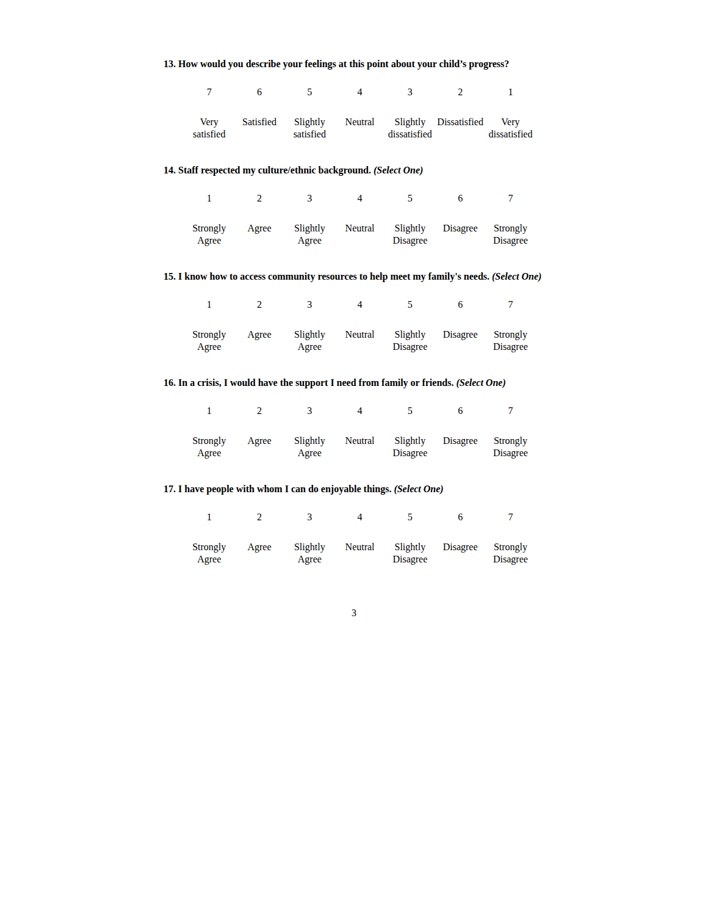13. How would you describe your feelings at this point about your child’s progress?
| 7 | 6 | 5 | 4 | 3 | 2 | 1 |
| Very satisfied | Satisfied | Slightly satisfied | Neutral | Slightly dissatisfied | Dissatisfied | Very dissatisfied |
14. Staff respected my culture/ethnic background. (Select One)
| 1 | 2 | 3 | 4 | 5 | 6 | 7 |
| Strongly Agree | Agree | Slightly Agree | Neutral | Slightly Disagree | Disagree | Strongly Disagree |
15. I know how to access community resources to help meet my family's needs. (Select One)
| 1 | 2 | 3 | 4 | 5 | 6 | 7 |
| Strongly Agree | Agree | Slightly Agree | Neutral | Slightly Disagree | Disagree | Strongly Disagree |
16. In a crisis, I would have the support I need from family or friends. (Select One)
| 1 | 2 | 3 | 4 | 5 | 6 | 7 |
| Strongly Agree | Agree | Slightly Agree | Neutral | Slightly Disagree | Disagree | Strongly Disagree |
17. I have people with whom I can do enjoyable things. (Select One)
| 1 | 2 | 3 | 4 | 5 | 6 | 7 |
| Strongly Agree | Agree | Slightly Agree | Neutral | Slightly Disagree | Disagree | Strongly Disagree |
3